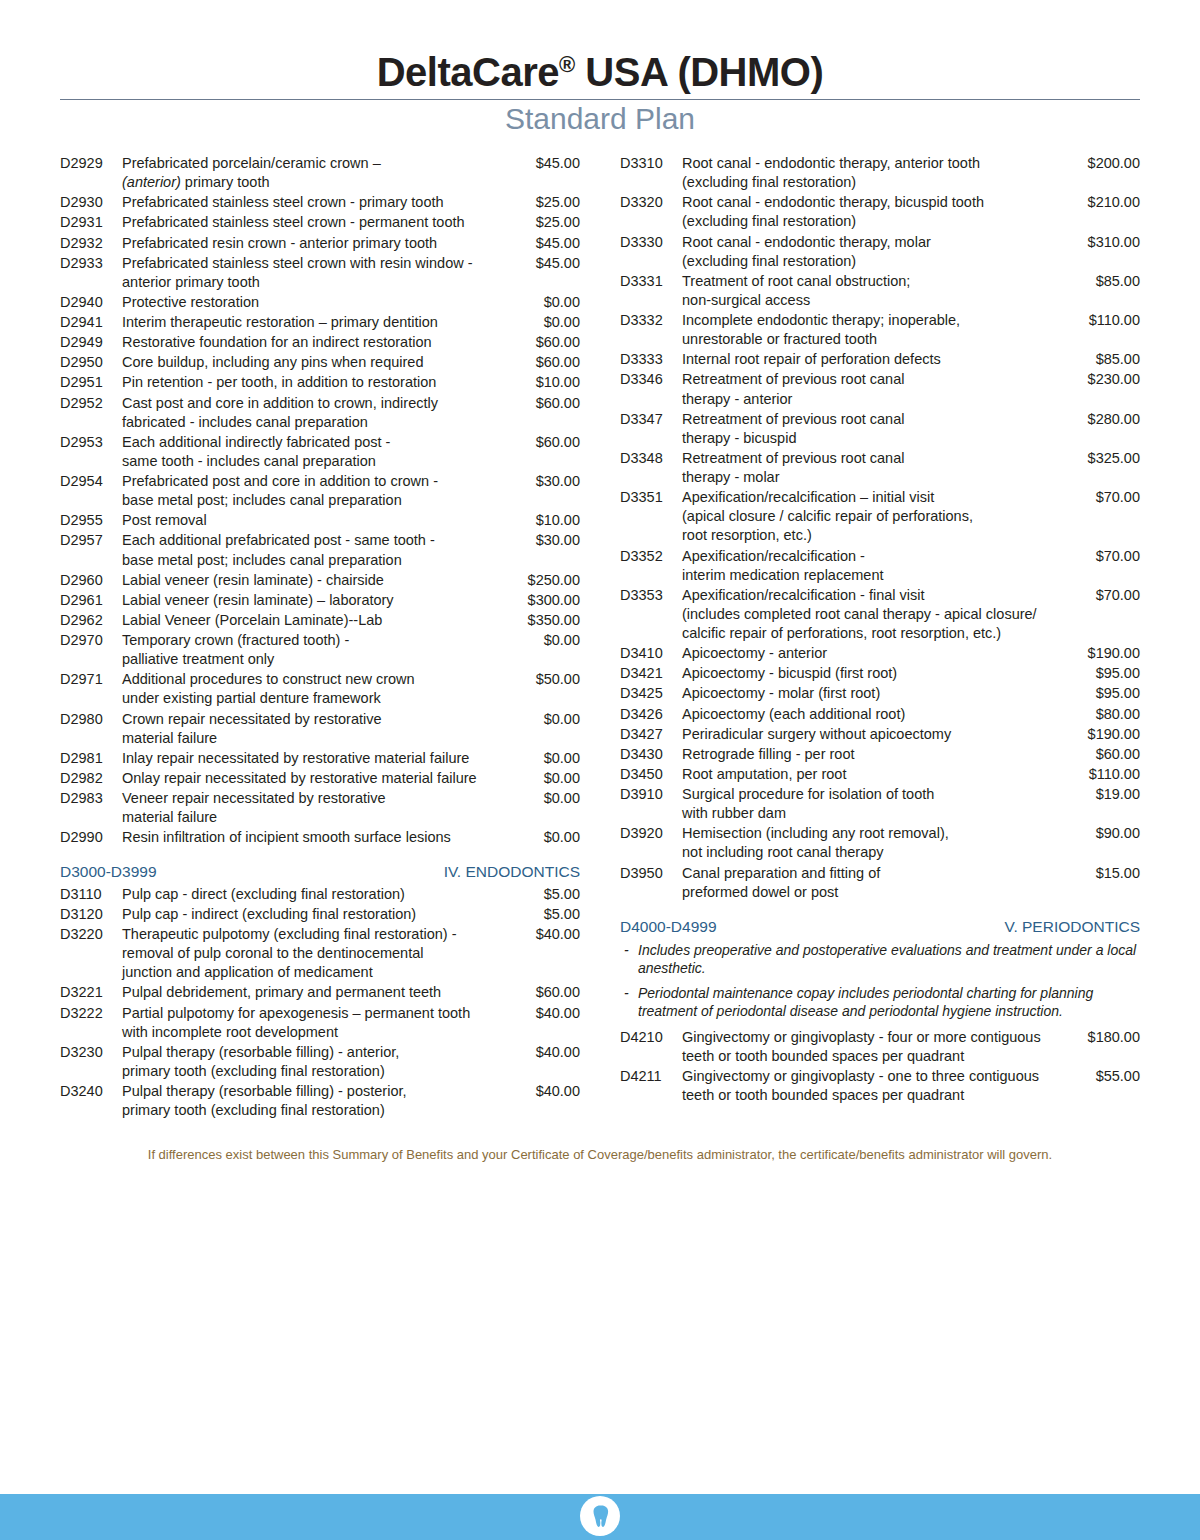DeltaCare® USA (DHMO)
Standard Plan
| D2929 | Prefabricated porcelain/ceramic crown – (anterior) primary tooth | $45.00 |
| D2930 | Prefabricated stainless steel crown - primary tooth | $25.00 |
| D2931 | Prefabricated stainless steel crown - permanent tooth | $25.00 |
| D2932 | Prefabricated resin crown - anterior primary tooth | $45.00 |
| D2933 | Prefabricated stainless steel crown with resin window - anterior primary tooth | $45.00 |
| D2940 | Protective restoration | $0.00 |
| D2941 | Interim therapeutic restoration – primary dentition | $0.00 |
| D2949 | Restorative foundation for an indirect restoration | $60.00 |
| D2950 | Core buildup, including any pins when required | $60.00 |
| D2951 | Pin retention - per tooth, in addition to restoration | $10.00 |
| D2952 | Cast post and core in addition to crown, indirectly fabricated - includes canal preparation | $60.00 |
| D2953 | Each additional indirectly fabricated post - same tooth - includes canal preparation | $60.00 |
| D2954 | Prefabricated post and core in addition to crown - base metal post; includes canal preparation | $30.00 |
| D2955 | Post removal | $10.00 |
| D2957 | Each additional prefabricated post - same tooth - base metal post; includes canal preparation | $30.00 |
| D2960 | Labial veneer (resin laminate) - chairside | $250.00 |
| D2961 | Labial veneer (resin laminate) – laboratory | $300.00 |
| D2962 | Labial Veneer (Porcelain Laminate)--Lab | $350.00 |
| D2970 | Temporary crown (fractured tooth) - palliative treatment only | $0.00 |
| D2971 | Additional procedures to construct new crown under existing partial denture framework | $50.00 |
| D2980 | Crown repair necessitated by restorative material failure | $0.00 |
| D2981 | Inlay repair necessitated by restorative material failure | $0.00 |
| D2982 | Onlay repair necessitated by restorative material failure | $0.00 |
| D2983 | Veneer repair necessitated by restorative material failure | $0.00 |
| D2990 | Resin infiltration of incipient smooth surface lesions | $0.00 |
D3000-D3999 IV. ENDODONTICS
| D3110 | Pulp cap - direct (excluding final restoration) | $5.00 |
| D3120 | Pulp cap - indirect (excluding final restoration) | $5.00 |
| D3220 | Therapeutic pulpotomy (excluding final restoration) - removal of pulp coronal to the dentinocemental junction and application of medicament | $40.00 |
| D3221 | Pulpal debridement, primary and permanent teeth | $60.00 |
| D3222 | Partial pulpotomy for apexogenesis – permanent tooth with incomplete root development | $40.00 |
| D3230 | Pulpal therapy (resorbable filling) - anterior, primary tooth (excluding final restoration) | $40.00 |
| D3240 | Pulpal therapy (resorbable filling) - posterior, primary tooth (excluding final restoration) | $40.00 |
| D3310 | Root canal - endodontic therapy, anterior tooth (excluding final restoration) | $200.00 |
| D3320 | Root canal - endodontic therapy, bicuspid tooth (excluding final restoration) | $210.00 |
| D3330 | Root canal - endodontic therapy, molar (excluding final restoration) | $310.00 |
| D3331 | Treatment of root canal obstruction; non-surgical access | $85.00 |
| D3332 | Incomplete endodontic therapy; inoperable, unrestorable or fractured tooth | $110.00 |
| D3333 | Internal root repair of perforation defects | $85.00 |
| D3346 | Retreatment of previous root canal therapy - anterior | $230.00 |
| D3347 | Retreatment of previous root canal therapy - bicuspid | $280.00 |
| D3348 | Retreatment of previous root canal therapy - molar | $325.00 |
| D3351 | Apexification/recalcification – initial visit (apical closure / calcific repair of perforations, root resorption, etc.) | $70.00 |
| D3352 | Apexification/recalcification - interim medication replacement | $70.00 |
| D3353 | Apexification/recalcification - final visit (includes completed root canal therapy - apical closure/ calcific repair of perforations, root resorption, etc.) | $70.00 |
| D3410 | Apicoectomy - anterior | $190.00 |
| D3421 | Apicoectomy - bicuspid (first root) | $95.00 |
| D3425 | Apicoectomy - molar (first root) | $95.00 |
| D3426 | Apicoectomy (each additional root) | $80.00 |
| D3427 | Periradicular surgery without apicoectomy | $190.00 |
| D3430 | Retrograde filling - per root | $60.00 |
| D3450 | Root amputation, per root | $110.00 |
| D3910 | Surgical procedure for isolation of tooth with rubber dam | $19.00 |
| D3920 | Hemisection (including any root removal), not including root canal therapy | $90.00 |
| D3950 | Canal preparation and fitting of preformed dowel or post | $15.00 |
D4000-D4999 V. PERIODONTICS
Includes preoperative and postoperative evaluations and treatment under a local anesthetic.
Periodontal maintenance copay includes periodontal charting for planning treatment of periodontal disease and periodontal hygiene instruction.
| D4210 | Gingivectomy or gingivoplasty - four or more contiguous teeth or tooth bounded spaces per quadrant | $180.00 |
| D4211 | Gingivectomy or gingivoplasty - one to three contiguous teeth or tooth bounded spaces per quadrant | $55.00 |
If differences exist between this Summary of Benefits and your Certificate of Coverage/benefits administrator, the certificate/benefits administrator will govern.